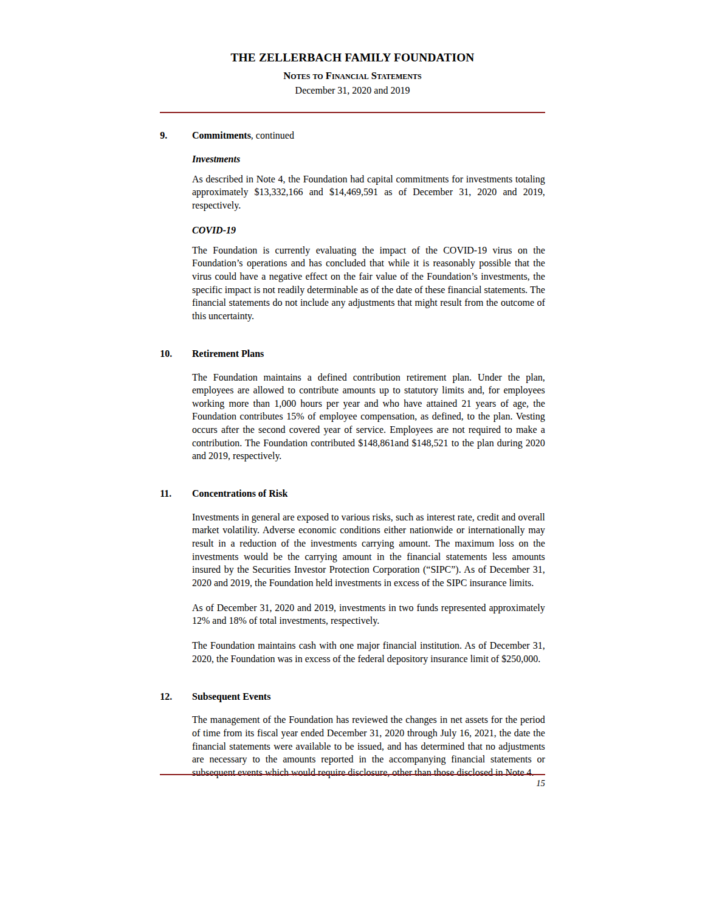THE ZELLERBACH FAMILY FOUNDATION
Notes to Financial Statements
December 31, 2020 and 2019
9.
Commitments, continued
Investments
As described in Note 4, the Foundation had capital commitments for investments totaling approximately $13,332,166 and $14,469,591 as of December 31, 2020 and 2019, respectively.
COVID-19
The Foundation is currently evaluating the impact of the COVID-19 virus on the Foundation’s operations and has concluded that while it is reasonably possible that the virus could have a negative effect on the fair value of the Foundation’s investments, the specific impact is not readily determinable as of the date of these financial statements. The financial statements do not include any adjustments that might result from the outcome of this uncertainty.
10.
Retirement Plans
The Foundation maintains a defined contribution retirement plan. Under the plan, employees are allowed to contribute amounts up to statutory limits and, for employees working more than 1,000 hours per year and who have attained 21 years of age, the Foundation contributes 15% of employee compensation, as defined, to the plan. Vesting occurs after the second covered year of service. Employees are not required to make a contribution. The Foundation contributed $148,861and $148,521 to the plan during 2020 and 2019, respectively.
11.
Concentrations of Risk
Investments in general are exposed to various risks, such as interest rate, credit and overall market volatility. Adverse economic conditions either nationwide or internationally may result in a reduction of the investments carrying amount. The maximum loss on the investments would be the carrying amount in the financial statements less amounts insured by the Securities Investor Protection Corporation (“SIPC”). As of December 31, 2020 and 2019, the Foundation held investments in excess of the SIPC insurance limits.
As of December 31, 2020 and 2019, investments in two funds represented approximately 12% and 18% of total investments, respectively.
The Foundation maintains cash with one major financial institution. As of December 31, 2020, the Foundation was in excess of the federal depository insurance limit of $250,000.
12.
Subsequent Events
The management of the Foundation has reviewed the changes in net assets for the period of time from its fiscal year ended December 31, 2020 through July 16, 2021, the date the financial statements were available to be issued, and has determined that no adjustments are necessary to the amounts reported in the accompanying financial statements or subsequent events which would require disclosure, other than those disclosed in Note 4.
15